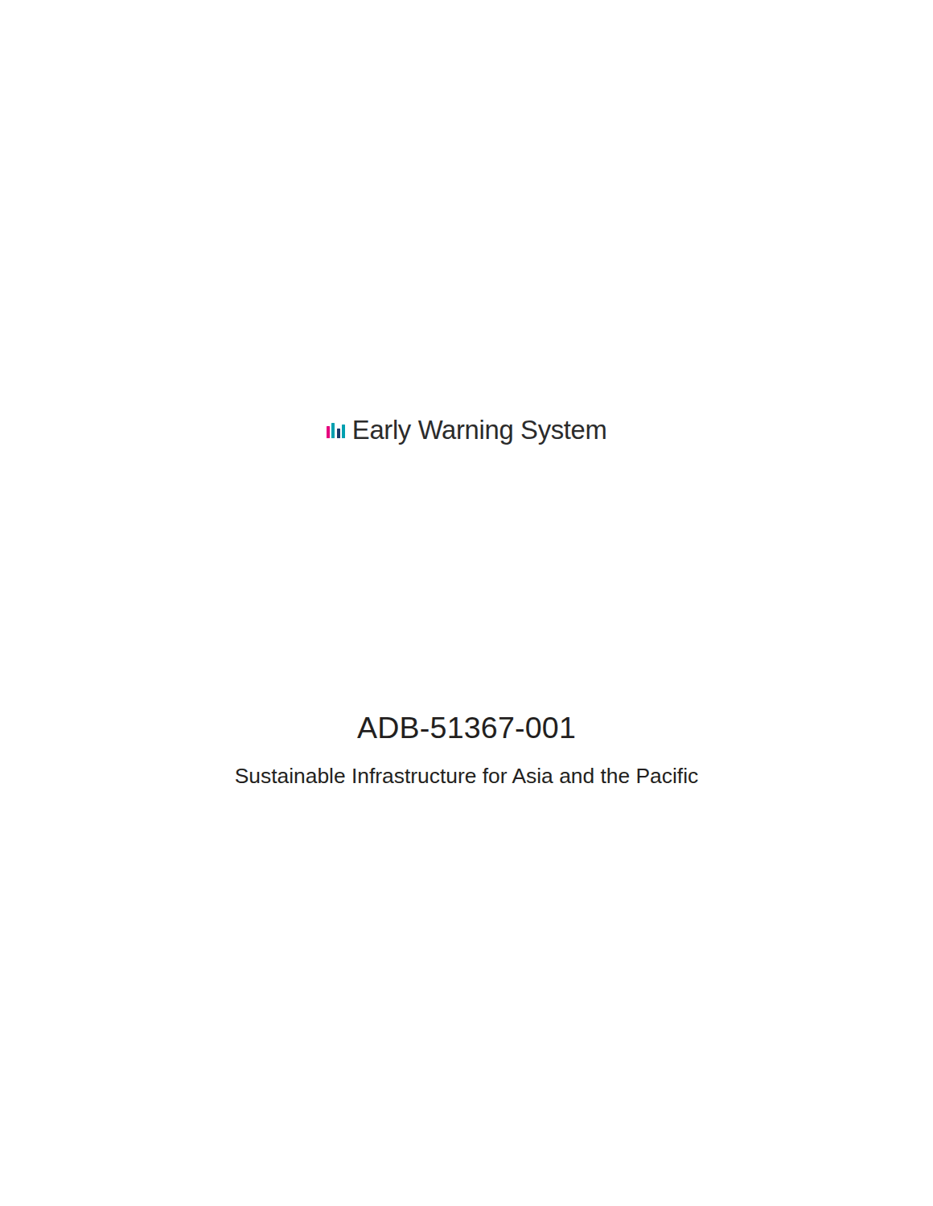Early Warning System
ADB-51367-001
Sustainable Infrastructure for Asia and the Pacific